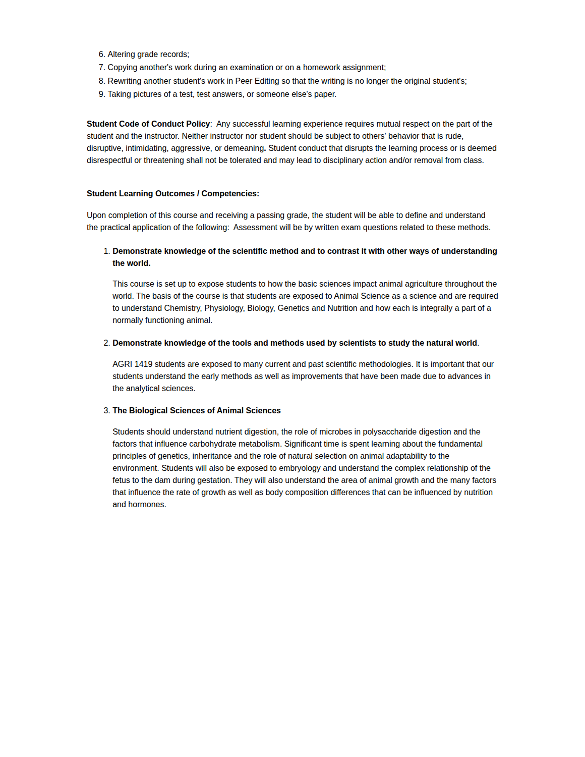Altering grade records;
Copying another's work during an examination or on a homework assignment;
Rewriting another student's work in Peer Editing so that the writing is no longer the original student's;
Taking pictures of a test, test answers, or someone else's paper.
Student Code of Conduct Policy: Any successful learning experience requires mutual respect on the part of the student and the instructor. Neither instructor nor student should be subject to others' behavior that is rude, disruptive, intimidating, aggressive, or demeaning. Student conduct that disrupts the learning process or is deemed disrespectful or threatening shall not be tolerated and may lead to disciplinary action and/or removal from class.
Student Learning Outcomes / Competencies:
Upon completion of this course and receiving a passing grade, the student will be able to define and understand the practical application of the following: Assessment will be by written exam questions related to these methods.
Demonstrate knowledge of the scientific method and to contrast it with other ways of understanding the world.
This course is set up to expose students to how the basic sciences impact animal agriculture throughout the world. The basis of the course is that students are exposed to Animal Science as a science and are required to understand Chemistry, Physiology, Biology, Genetics and Nutrition and how each is integrally a part of a normally functioning animal.
Demonstrate knowledge of the tools and methods used by scientists to study the natural world.
AGRI 1419 students are exposed to many current and past scientific methodologies. It is important that our students understand the early methods as well as improvements that have been made due to advances in the analytical sciences.
The Biological Sciences of Animal Sciences
Students should understand nutrient digestion, the role of microbes in polysaccharide digestion and the factors that influence carbohydrate metabolism. Significant time is spent learning about the fundamental principles of genetics, inheritance and the role of natural selection on animal adaptability to the environment. Students will also be exposed to embryology and understand the complex relationship of the fetus to the dam during gestation. They will also understand the area of animal growth and the many factors that influence the rate of growth as well as body composition differences that can be influenced by nutrition and hormones.